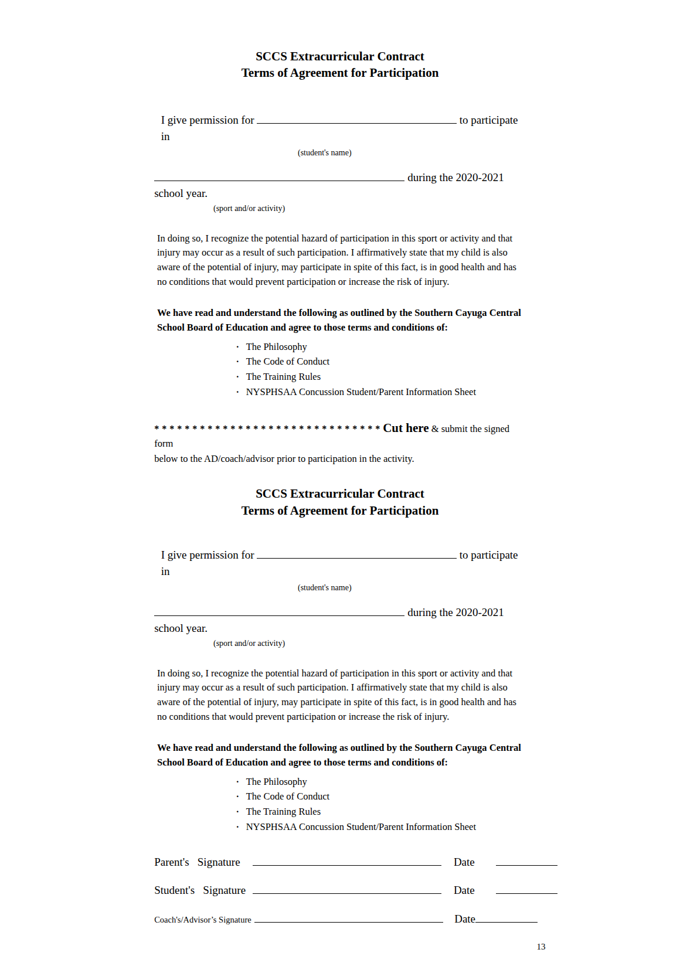SCCS Extracurricular Contract Terms of Agreement for Participation
I give permission for to participate in
(student's name)
during the 2020-2021 school year.
(sport and/or activity)
In doing so, I recognize the potential hazard of participation in this sport or activity and that injury may occur as a result of such participation. I affirmatively state that my child is also aware of the potential of injury, may participate in spite of this fact, is in good health and has no conditions that would prevent participation or increase the risk of injury.
We have read and understand the following as outlined by the Southern Cayuga Central School Board of Education and agree to those terms and conditions of:
The Philosophy
The Code of Conduct
The Training Rules
NYSPHSAA Concussion Student/Parent Information Sheet
* * * * * * * * * * * * * * * * * * * * * * * * * * * * * * Cut here & submit the signed form
below to the AD/coach/advisor prior to participation in the activity.
SCCS Extracurricular Contract Terms of Agreement for Participation
I give permission for to participate in
(student's name)
during the 2020-2021 school year.
(sport and/or activity)
In doing so, I recognize the potential hazard of participation in this sport or activity and that injury may occur as a result of such participation. I affirmatively state that my child is also aware of the potential of injury, may participate in spite of this fact, is in good health and has no conditions that would prevent participation or increase the risk of injury.
We have read and understand the following as outlined by the Southern Cayuga Central School Board of Education and agree to those terms and conditions of:
The Philosophy
The Code of Conduct
The Training Rules
NYSPHSAA Concussion Student/Parent Information Sheet
Parent's Signature Date
Student's Signature Date
Coach's/Advisor’s Signature Date
13